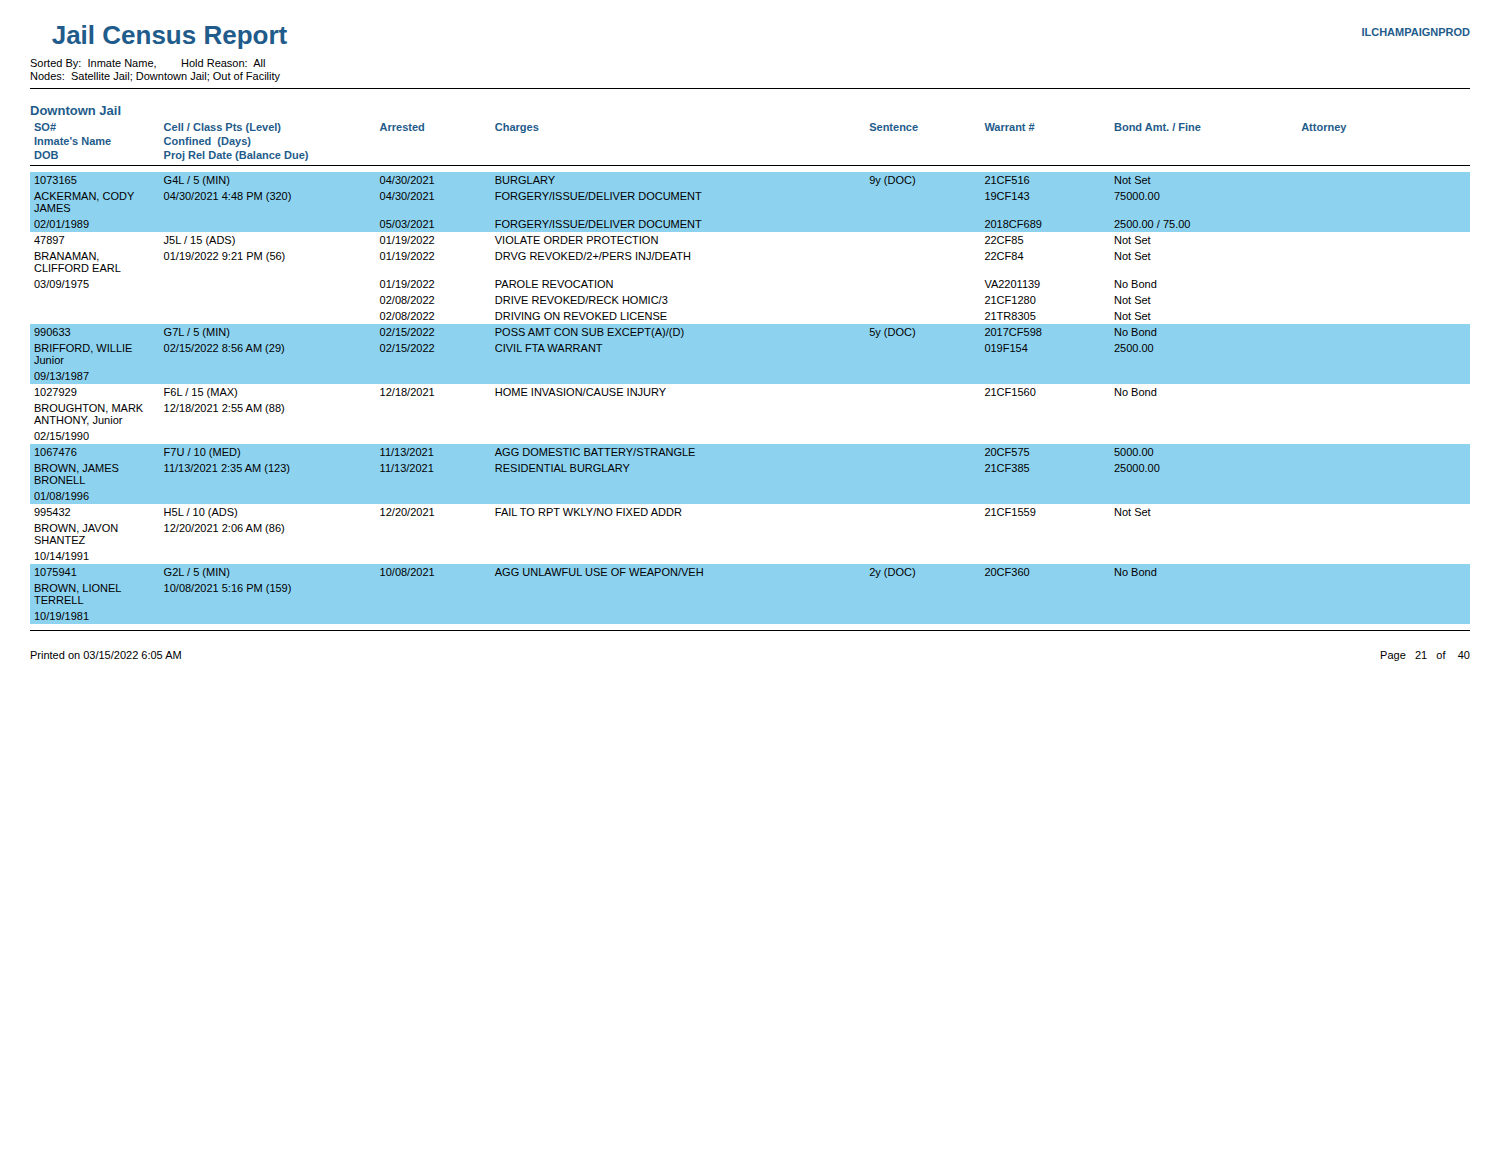ILCHAMPAIGNPROD
Jail Census Report
Sorted By: Inmate Name, Hold Reason: All
Nodes: Satellite Jail; Downtown Jail; Out of Facility
Downtown Jail
| SO# | Cell / Class Pts (Level) | Arrested | Charges | Sentence | Warrant # | Bond Amt. / Fine | Attorney |
| --- | --- | --- | --- | --- | --- | --- | --- |
| Inmate's Name | Confined (Days) | | | | | | |
| DOB | Proj Rel Date (Balance Due) | | | | | | |
| 1073165 | G4L / 5 (MIN) | 04/30/2021 | BURGLARY | 9y (DOC) | 21CF516 | Not Set | |
| ACKERMAN, CODY JAMES | 04/30/2021 4:48 PM (320) | 04/30/2021 | FORGERY/ISSUE/DELIVER DOCUMENT | | 19CF143 | 75000.00 | |
| 02/01/1989 | | 05/03/2021 | FORGERY/ISSUE/DELIVER DOCUMENT | | 2018CF689 | 2500.00 / 75.00 | |
| 47897 | J5L / 15 (ADS) | 01/19/2022 | VIOLATE ORDER PROTECTION | | 22CF85 | Not Set | |
| BRANAMAN, CLIFFORD EARL | 01/19/2022 9:21 PM (56) | 01/19/2022 | DRVG REVOKED/2+/PERS INJ/DEATH | | 22CF84 | Not Set | |
| 03/09/1975 | | 01/19/2022 | PAROLE REVOCATION | | VA2201139 | No Bond | |
| | | 02/08/2022 | DRIVE REVOKED/RECK HOMIC/3 | | 21CF1280 | Not Set | |
| | | 02/08/2022 | DRIVING ON REVOKED LICENSE | | 21TR8305 | Not Set | |
| 990633 | G7L / 5 (MIN) | 02/15/2022 | POSS AMT CON SUB EXCEPT(A)/(D) | 5y (DOC) | 2017CF598 | No Bond | |
| BRIFFORD, WILLIE Junior | 02/15/2022 8:56 AM (29) | 02/15/2022 | CIVIL FTA WARRANT | | 019F154 | 2500.00 | |
| 09/13/1987 | | | | | | | |
| 1027929 | F6L / 15 (MAX) | 12/18/2021 | HOME INVASION/CAUSE INJURY | | 21CF1560 | No Bond | |
| BROUGHTON, MARK ANTHONY, Junior | 12/18/2021 2:55 AM (88) | | | | | | |
| 02/15/1990 | | | | | | | |
| 1067476 | F7U / 10 (MED) | 11/13/2021 | AGG DOMESTIC BATTERY/STRANGLE | | 20CF575 | 5000.00 | |
| BROWN, JAMES BRONELL | 11/13/2021 2:35 AM (123) | 11/13/2021 | RESIDENTIAL BURGLARY | | 21CF385 | 25000.00 | |
| 01/08/1996 | | | | | | | |
| 995432 | H5L / 10 (ADS) | 12/20/2021 | FAIL TO RPT WKLY/NO FIXED ADDR | | 21CF1559 | Not Set | |
| BROWN, JAVON SHANTEZ | 12/20/2021 2:06 AM (86) | | | | | | |
| 10/14/1991 | | | | | | | |
| 1075941 | G2L / 5 (MIN) | 10/08/2021 | AGG UNLAWFUL USE OF WEAPON/VEH | 2y (DOC) | 20CF360 | No Bond | |
| BROWN, LIONEL TERRELL | 10/08/2021 5:16 PM (159) | | | | | | |
| 10/19/1981 | | | | | | | |
Printed on 03/15/2022 6:05 AM
Page 21 of 40